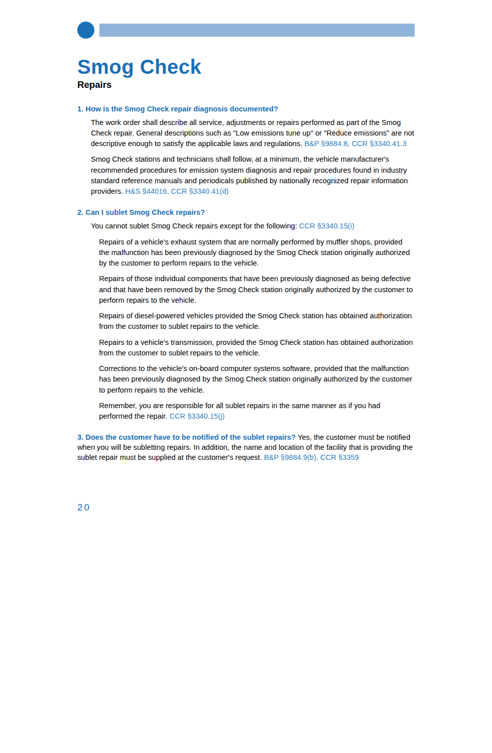Smog Check
Repairs
1. How is the Smog Check repair diagnosis documented?
The work order shall describe all service, adjustments or repairs performed as part of the Smog Check repair. General descriptions such as "Low emissions tune up" or "Reduce emissions" are not descriptive enough to satisfy the applicable laws and regulations. B&P §9884.8, CCR §3340.41.3
Smog Check stations and technicians shall follow, at a minimum, the vehicle manufacturer's recommended procedures for emission system diagnosis and repair procedures found in industry standard reference manuals and periodicals published by nationally recognized repair information providers. H&S §44016, CCR §3340.41(d)
2. Can I sublet Smog Check repairs?
You cannot sublet Smog Check repairs except for the following: CCR §3340.15(i)
Repairs of a vehicle's exhaust system that are normally performed by muffler shops, provided the malfunction has been previously diagnosed by the Smog Check station originally authorized by the customer to perform repairs to the vehicle.
Repairs of those individual components that have been previously diagnosed as being defective and that have been removed by the Smog Check station originally authorized by the customer to perform repairs to the vehicle.
Repairs of diesel-powered vehicles provided the Smog Check station has obtained authorization from the customer to sublet repairs to the vehicle.
Repairs to a vehicle's transmission, provided the Smog Check station has obtained authorization from the customer to sublet repairs to the vehicle.
Corrections to the vehicle's on-board computer systems software, provided that the malfunction has been previously diagnosed by the Smog Check station originally authorized by the customer to perform repairs to the vehicle.
Remember, you are responsible for all sublet repairs in the same manner as if you had performed the repair. CCR §3340.15(j)
3. Does the customer have to be notified of the sublet repairs? Yes, the customer must be notified when you will be subletting repairs. In addition, the name and location of the facility that is providing the sublet repair must be supplied at the customer's request. B&P §9884.9(b), CCR §3359
20